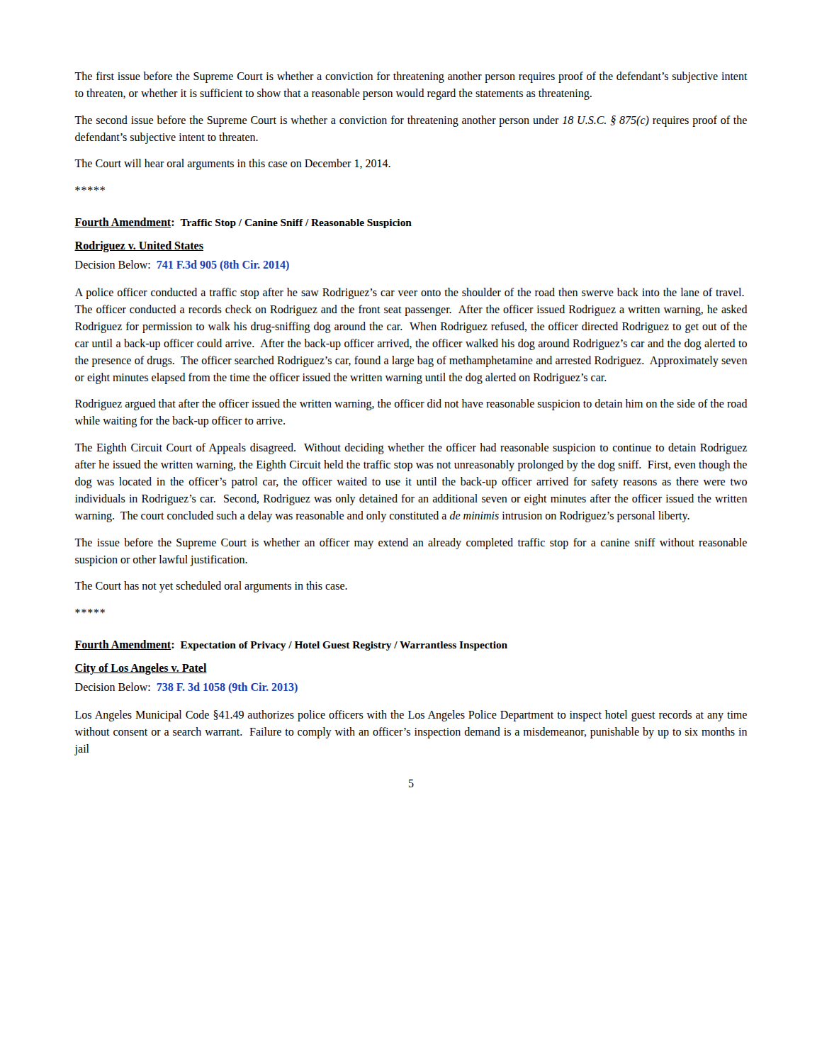The first issue before the Supreme Court is whether a conviction for threatening another person requires proof of the defendant’s subjective intent to threaten, or whether it is sufficient to show that a reasonable person would regard the statements as threatening.
The second issue before the Supreme Court is whether a conviction for threatening another person under 18 U.S.C. § 875(c) requires proof of the defendant’s subjective intent to threaten.
The Court will hear oral arguments in this case on December 1, 2014.
*****
Fourth Amendment: Traffic Stop / Canine Sniff / Reasonable Suspicion
Rodriguez v. United States
Decision Below: 741 F.3d 905 (8th Cir. 2014)
A police officer conducted a traffic stop after he saw Rodriguez’s car veer onto the shoulder of the road then swerve back into the lane of travel. The officer conducted a records check on Rodriguez and the front seat passenger. After the officer issued Rodriguez a written warning, he asked Rodriguez for permission to walk his drug-sniffing dog around the car. When Rodriguez refused, the officer directed Rodriguez to get out of the car until a back-up officer could arrive. After the back-up officer arrived, the officer walked his dog around Rodriguez’s car and the dog alerted to the presence of drugs. The officer searched Rodriguez’s car, found a large bag of methamphetamine and arrested Rodriguez. Approximately seven or eight minutes elapsed from the time the officer issued the written warning until the dog alerted on Rodriguez’s car.
Rodriguez argued that after the officer issued the written warning, the officer did not have reasonable suspicion to detain him on the side of the road while waiting for the back-up officer to arrive.
The Eighth Circuit Court of Appeals disagreed. Without deciding whether the officer had reasonable suspicion to continue to detain Rodriguez after he issued the written warning, the Eighth Circuit held the traffic stop was not unreasonably prolonged by the dog sniff. First, even though the dog was located in the officer’s patrol car, the officer waited to use it until the back-up officer arrived for safety reasons as there were two individuals in Rodriguez’s car. Second, Rodriguez was only detained for an additional seven or eight minutes after the officer issued the written warning. The court concluded such a delay was reasonable and only constituted a de minimis intrusion on Rodriguez’s personal liberty.
The issue before the Supreme Court is whether an officer may extend an already completed traffic stop for a canine sniff without reasonable suspicion or other lawful justification.
The Court has not yet scheduled oral arguments in this case.
*****
Fourth Amendment: Expectation of Privacy / Hotel Guest Registry / Warrantless Inspection
City of Los Angeles v. Patel
Decision Below: 738 F. 3d 1058 (9th Cir. 2013)
Los Angeles Municipal Code §41.49 authorizes police officers with the Los Angeles Police Department to inspect hotel guest records at any time without consent or a search warrant. Failure to comply with an officer’s inspection demand is a misdemeanor, punishable by up to six months in jail
5